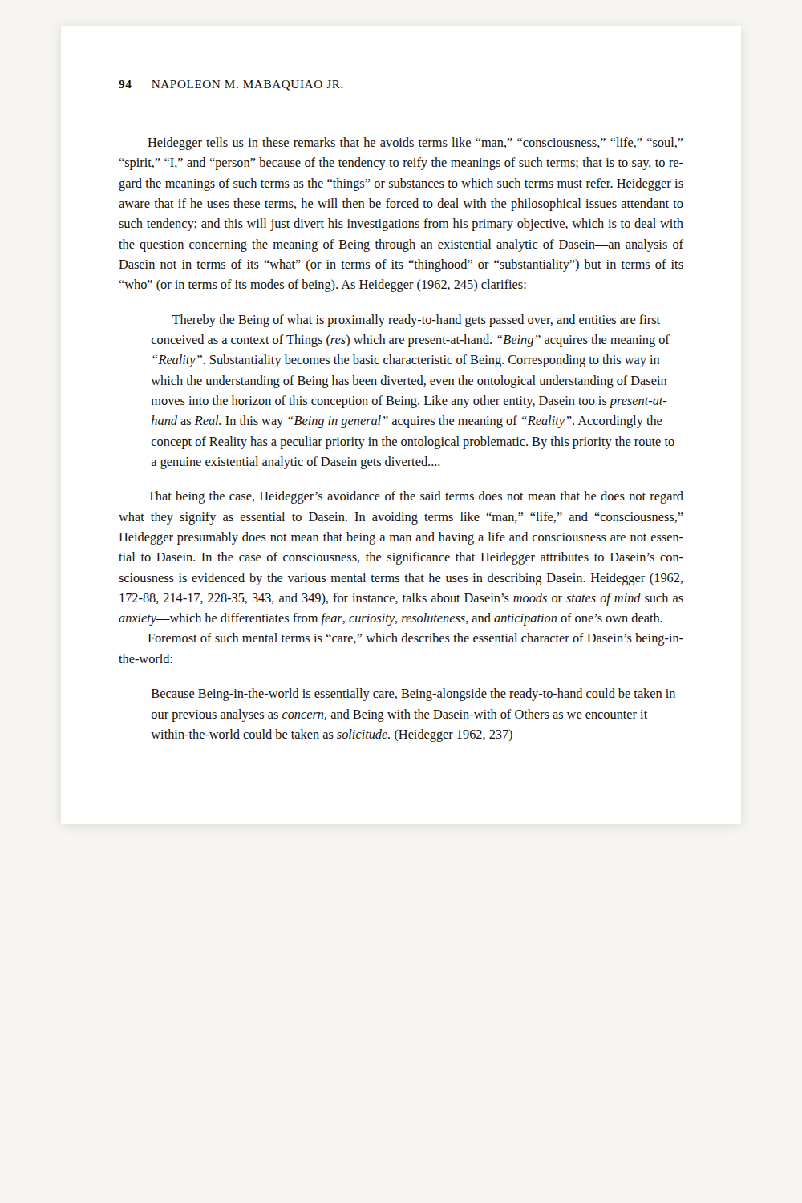94 NAPOLEON M. MABAQUIAO JR.
Heidegger tells us in these remarks that he avoids terms like “man,” “consciousness,” “life,” “soul,” “spirit,” “I,” and “person” because of the tendency to reify the meanings of such terms; that is to say, to regard the meanings of such terms as the “things” or substances to which such terms must refer. Heidegger is aware that if he uses these terms, he will then be forced to deal with the philosophical issues attendant to such tendency; and this will just divert his investigations from his primary objective, which is to deal with the question concerning the meaning of Being through an existential analytic of Dasein—an analysis of Dasein not in terms of its “what” (or in terms of its “thinghood” or “substantiality”) but in terms of its “who” (or in terms of its modes of being). As Heidegger (1962, 245) clarifies:
Thereby the Being of what is proximally ready-to-hand gets passed over, and entities are first conceived as a context of Things (res) which are present-at-hand. “Being” acquires the meaning of “Reality”. Substantiality becomes the basic characteristic of Being. Corresponding to this way in which the understanding of Being has been diverted, even the ontological understanding of Dasein moves into the horizon of this conception of Being. Like any other entity, Dasein too is present-at-hand as Real. In this way “Being in general” acquires the meaning of “Reality”. Accordingly the concept of Reality has a peculiar priority in the ontological problematic. By this priority the route to a genuine existential analytic of Dasein gets diverted....
That being the case, Heidegger’s avoidance of the said terms does not mean that he does not regard what they signify as essential to Dasein. In avoiding terms like “man,” “life,” and “consciousness,” Heidegger presumably does not mean that being a man and having a life and consciousness are not essential to Dasein. In the case of consciousness, the significance that Heidegger attributes to Dasein’s consciousness is evidenced by the various mental terms that he uses in describing Dasein. Heidegger (1962, 172-88, 214-17, 228-35, 343, and 349), for instance, talks about Dasein’s moods or states of mind such as anxiety—which he differentiates from fear, curiosity, resoluteness, and anticipation of one’s own death.
Foremost of such mental terms is “care,” which describes the essential character of Dasein’s being-in-the-world:
Because Being-in-the-world is essentially care, Being-alongside the ready-to-hand could be taken in our previous analyses as concern, and Being with the Dasein-with of Others as we encounter it within-the-world could be taken as solicitude. (Heidegger 1962, 237)